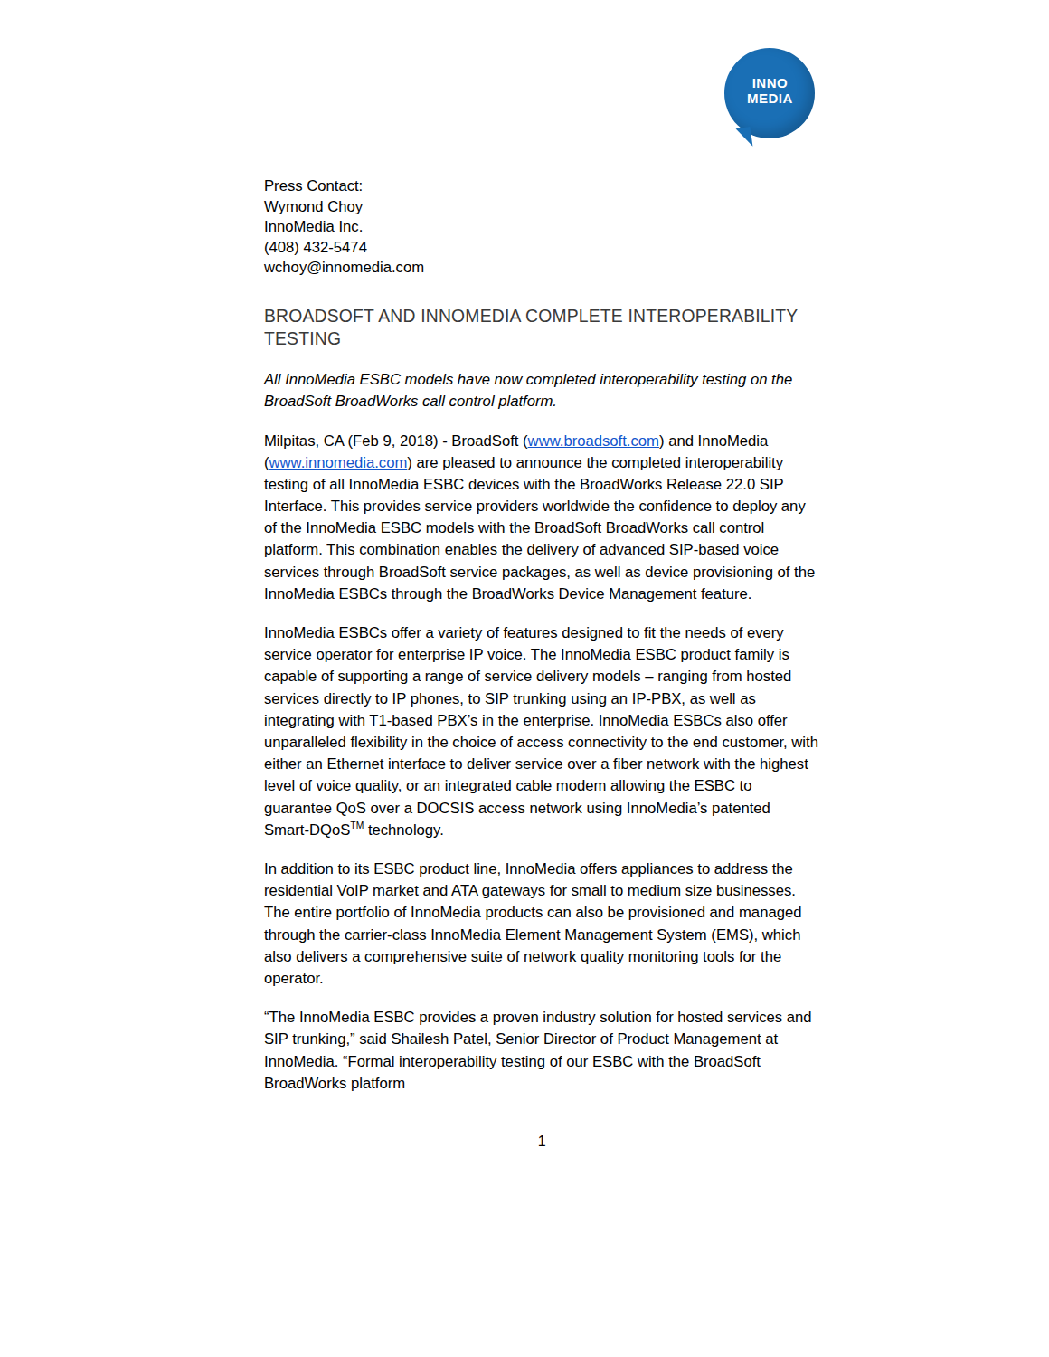INNO
MEDIA
TM
Press Contact:
Wymond Choy
InnoMedia Inc.
(408) 432-5474
wchoy@innomedia.com
BROADSOFT AND INNOMEDIA COMPLETE INTEROPERABILITY TESTING
All InnoMedia ESBC models have now completed interoperability testing on the BroadSoft BroadWorks call control platform.
Milpitas, CA (Feb 9, 2018) - BroadSoft (www.broadsoft.com) and InnoMedia (www.innomedia.com) are pleased to announce the completed interoperability testing of all InnoMedia ESBC devices with the BroadWorks Release 22.0 SIP Interface. This provides service providers worldwide the confidence to deploy any of the InnoMedia ESBC models with the BroadSoft BroadWorks call control platform. This combination enables the delivery of advanced SIP-based voice services through BroadSoft service packages, as well as device provisioning of the InnoMedia ESBCs through the BroadWorks Device Management feature.
InnoMedia ESBCs offer a variety of features designed to fit the needs of every service operator for enterprise IP voice. The InnoMedia ESBC product family is capable of supporting a range of service delivery models – ranging from hosted services directly to IP phones, to SIP trunking using an IP-PBX, as well as integrating with T1-based PBX’s in the enterprise. InnoMedia ESBCs also offer unparalleled flexibility in the choice of access connectivity to the end customer, with either an Ethernet interface to deliver service over a fiber network with the highest level of voice quality, or an integrated cable modem allowing the ESBC to guarantee QoS over a DOCSIS access network using InnoMedia’s patented Smart-DQoSTM technology.
In addition to its ESBC product line, InnoMedia offers appliances to address the residential VoIP market and ATA gateways for small to medium size businesses. The entire portfolio of InnoMedia products can also be provisioned and managed through the carrier-class InnoMedia Element Management System (EMS), which also delivers a comprehensive suite of network quality monitoring tools for the operator.
“The InnoMedia ESBC provides a proven industry solution for hosted services and SIP trunking,” said Shailesh Patel, Senior Director of Product Management at InnoMedia. “Formal interoperability testing of our ESBC with the BroadSoft BroadWorks platform
1